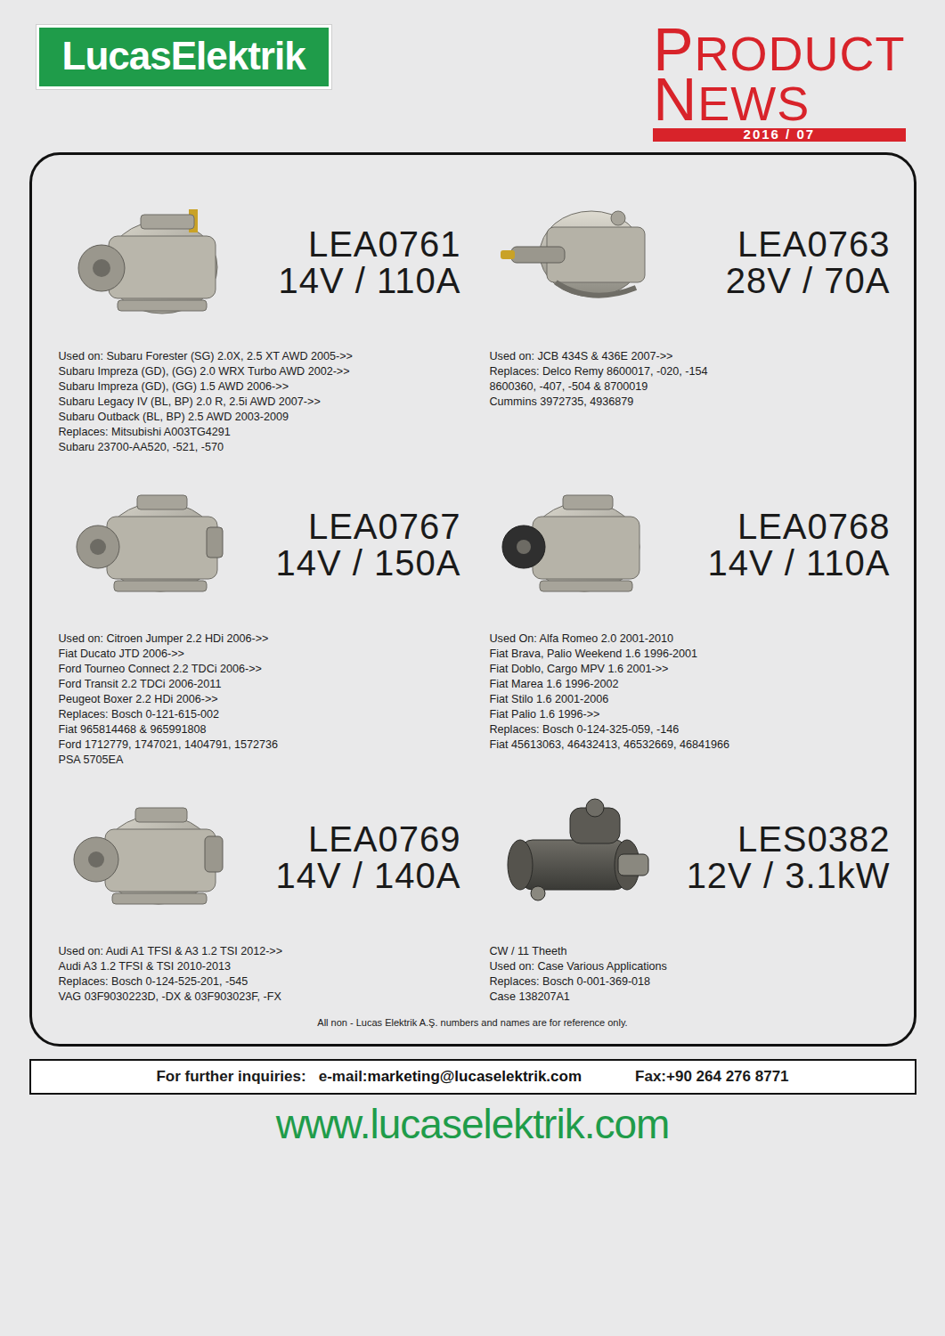LucasElektrik
PRODUCT NEWS 2016 / 07
LEA0761 14V / 110A
Used on: Subaru Forester (SG) 2.0X, 2.5 XT AWD 2005->>
Subaru Impreza (GD), (GG) 2.0 WRX Turbo AWD 2002->>
Subaru Impreza (GD), (GG) 1.5 AWD 2006->>
Subaru Legacy IV (BL, BP) 2.0 R, 2.5i AWD 2007->>
Subaru Outback (BL, BP) 2.5 AWD 2003-2009
Replaces: Mitsubishi A003TG4291
Subaru 23700-AA520, -521, -570
LEA0763 28V / 70A
Used on: JCB 434S & 436E 2007->>
Replaces: Delco Remy 8600017, -020, -154
8600360, -407, -504 & 8700019
Cummins 3972735, 4936879
LEA0767 14V / 150A
Used on: Citroen Jumper 2.2 HDi 2006->>
Fiat Ducato JTD 2006->>
Ford Tourneo Connect 2.2 TDCi 2006->>
Ford Transit 2.2 TDCi 2006-2011
Peugeot Boxer 2.2 HDi 2006->>
Replaces: Bosch 0-121-615-002
Fiat 965814468 & 965991808
Ford 1712779, 1747021, 1404791, 1572736
PSA 5705EA
LEA0768 14V / 110A
Used On: Alfa Romeo 2.0 2001-2010
Fiat Brava, Palio Weekend 1.6 1996-2001
Fiat Doblo, Cargo MPV 1.6 2001->>
Fiat Marea 1.6 1996-2002
Fiat Stilo 1.6 2001-2006
Fiat Palio 1.6 1996->>
Replaces: Bosch 0-124-325-059, -146
Fiat 45613063, 46432413, 46532669, 46841966
LEA0769 14V / 140A
Used on: Audi A1 TFSI & A3 1.2 TSI 2012->>
Audi A3 1.2 TFSI & TSI 2010-2013
Replaces: Bosch 0-124-525-201, -545
VAG 03F9030223D, -DX & 03F903023F, -FX
LES0382 12V / 3.1kW
CW / 11 Theeth
Used on: Case Various Applications
Replaces: Bosch 0-001-369-018
Case 138207A1
All non - Lucas Elektrik A.Ş. numbers and names are for reference only.
For further inquiries: e-mail:marketing@lucaselektrik.com Fax:+90 264 276 8771
www.lucaselektrik.com